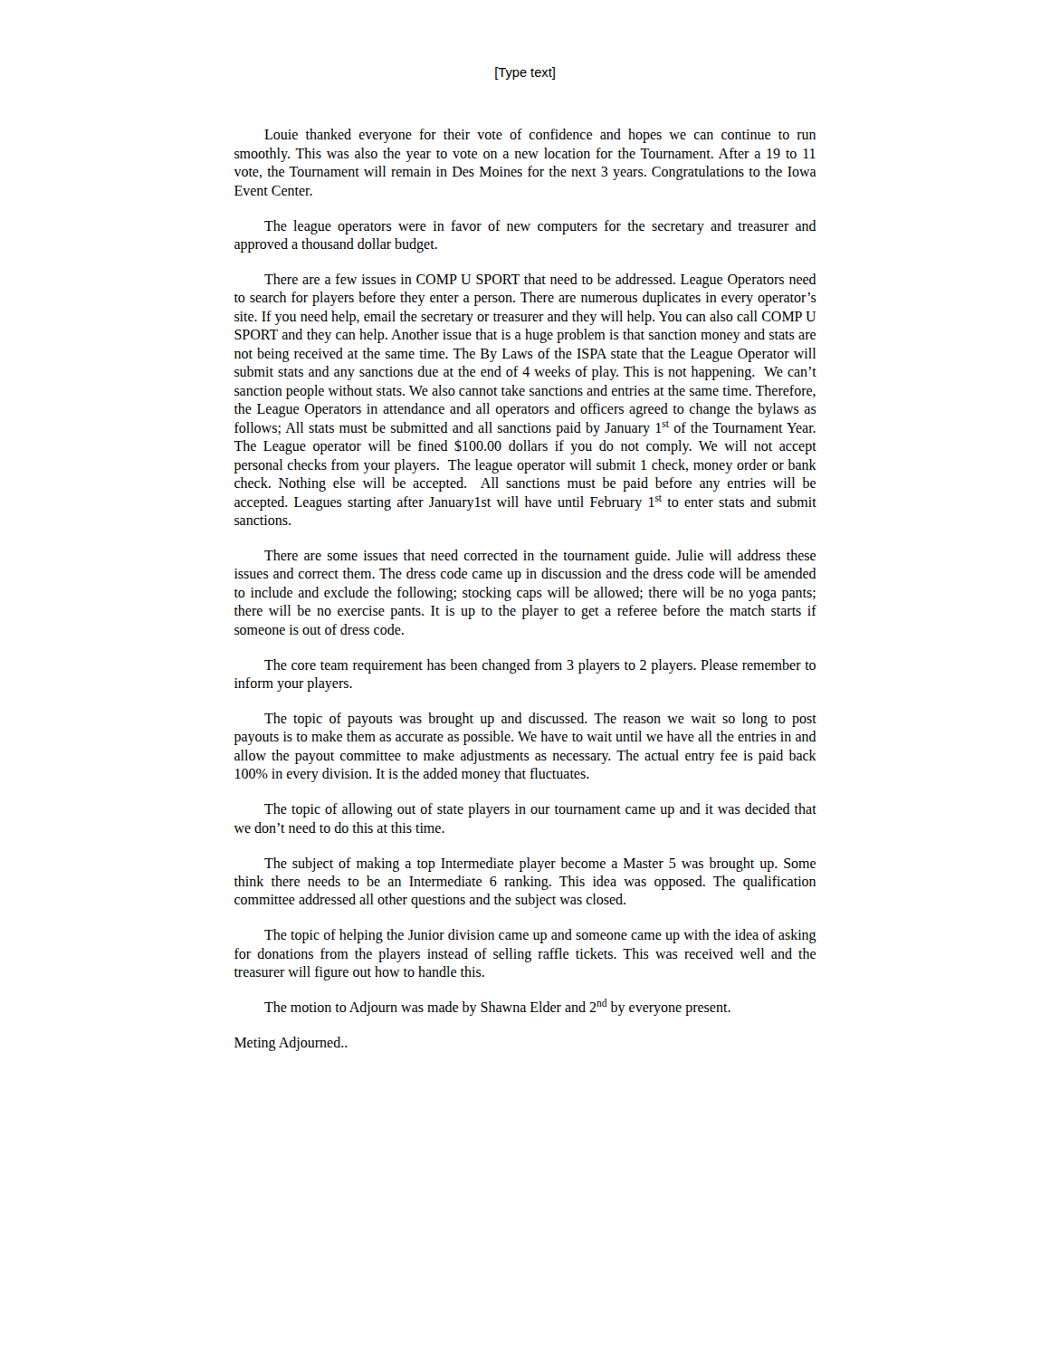[Type text]
Louie thanked everyone for their vote of confidence and hopes we can continue to run smoothly. This was also the year to vote on a new location for the Tournament. After a 19 to 11 vote, the Tournament will remain in Des Moines for the next 3 years. Congratulations to the Iowa Event Center.
The league operators were in favor of new computers for the secretary and treasurer and approved a thousand dollar budget.
There are a few issues in COMP U SPORT that need to be addressed. League Operators need to search for players before they enter a person. There are numerous duplicates in every operator’s site. If you need help, email the secretary or treasurer and they will help. You can also call COMP U SPORT and they can help. Another issue that is a huge problem is that sanction money and stats are not being received at the same time. The By Laws of the ISPA state that the League Operator will submit stats and any sanctions due at the end of 4 weeks of play. This is not happening. We can’t sanction people without stats. We also cannot take sanctions and entries at the same time. Therefore, the League Operators in attendance and all operators and officers agreed to change the bylaws as follows; All stats must be submitted and all sanctions paid by January 1st of the Tournament Year. The League operator will be fined $100.00 dollars if you do not comply. We will not accept personal checks from your players. The league operator will submit 1 check, money order or bank check. Nothing else will be accepted. All sanctions must be paid before any entries will be accepted. Leagues starting after January1st will have until February 1st to enter stats and submit sanctions.
There are some issues that need corrected in the tournament guide. Julie will address these issues and correct them. The dress code came up in discussion and the dress code will be amended to include and exclude the following; stocking caps will be allowed; there will be no yoga pants; there will be no exercise pants. It is up to the player to get a referee before the match starts if someone is out of dress code.
The core team requirement has been changed from 3 players to 2 players. Please remember to inform your players.
The topic of payouts was brought up and discussed. The reason we wait so long to post payouts is to make them as accurate as possible. We have to wait until we have all the entries in and allow the payout committee to make adjustments as necessary. The actual entry fee is paid back 100% in every division. It is the added money that fluctuates.
The topic of allowing out of state players in our tournament came up and it was decided that we don’t need to do this at this time.
The subject of making a top Intermediate player become a Master 5 was brought up. Some think there needs to be an Intermediate 6 ranking. This idea was opposed. The qualification committee addressed all other questions and the subject was closed.
The topic of helping the Junior division came up and someone came up with the idea of asking for donations from the players instead of selling raffle tickets. This was received well and the treasurer will figure out how to handle this.
The motion to Adjourn was made by Shawna Elder and 2nd by everyone present.
Meting Adjourned..